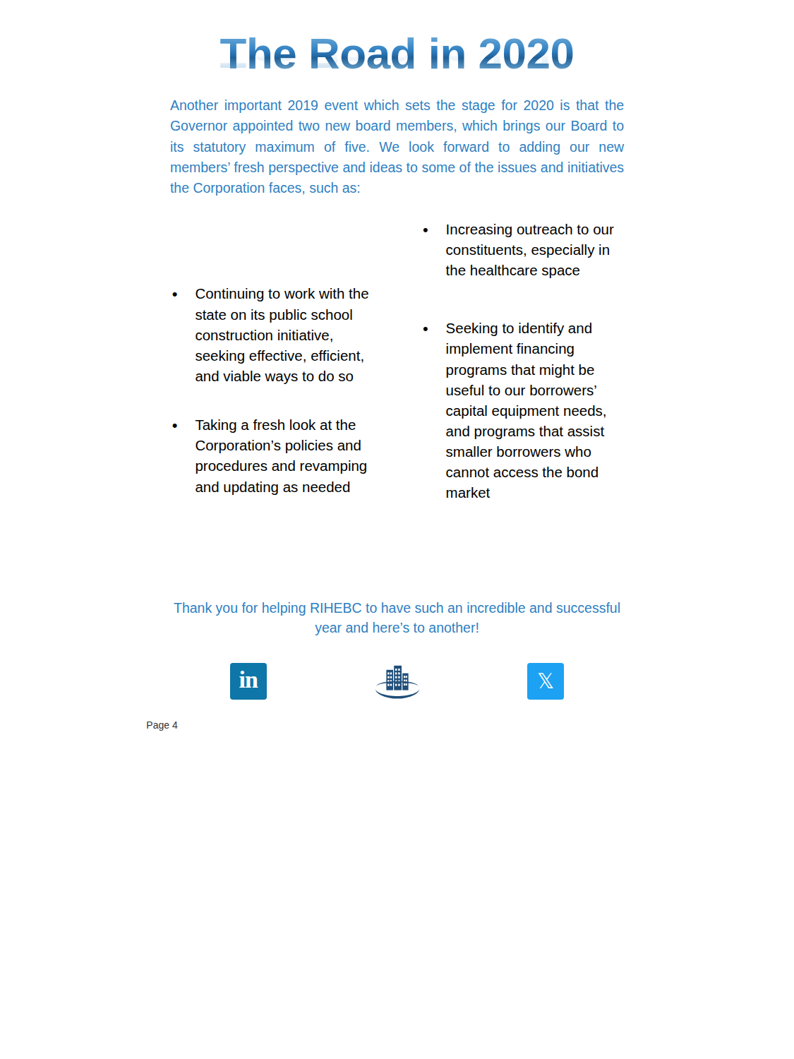The Road in 2020
Another important 2019 event which sets the stage for 2020 is that the Governor appointed two new board members, which brings our Board to its statutory maximum of five. We look forward to adding our new members’ fresh perspective and ideas to some of the issues and initiatives the Corporation faces, such as:
Continuing to work with the state on its public school construction initiative, seeking effective, efficient, and viable ways to do so
Taking a fresh look at the Corporation’s policies and procedures and revamping and updating as needed
Increasing outreach to our constituents, especially in the healthcare space
Seeking to identify and implement financing programs that might be useful to our borrowers’ capital equipment needs, and programs that assist smaller borrowers who cannot access the bond market
Thank you for helping RIHEBC to have such an incredible and successful year and here’s to another!
in 𝕏
Page 4